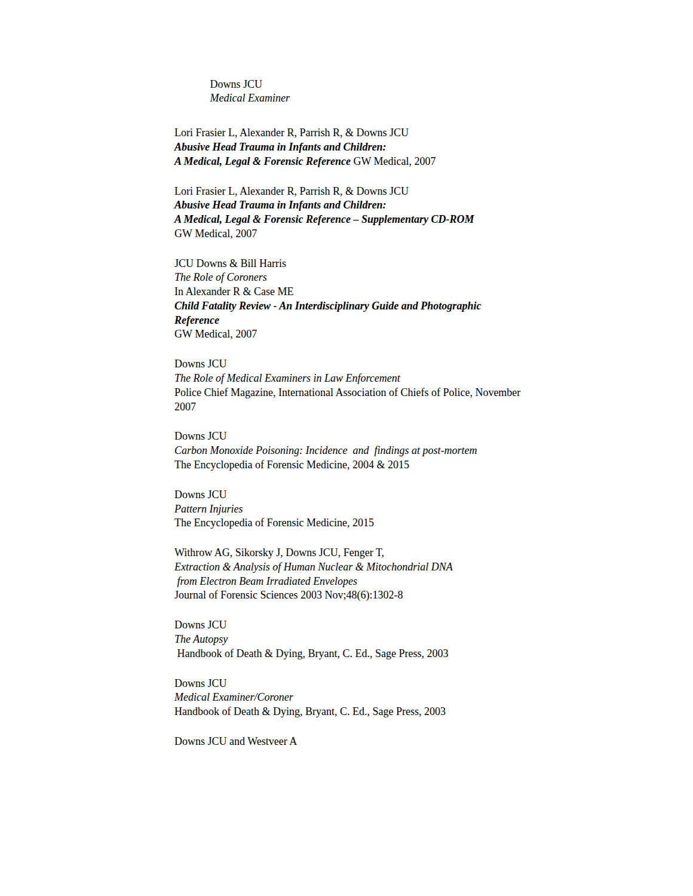Downs JCU
Medical Examiner
Lori Frasier L, Alexander R, Parrish R, & Downs JCU
Abusive Head Trauma in Infants and Children:
A Medical, Legal & Forensic Reference GW Medical, 2007
Lori Frasier L, Alexander R, Parrish R, & Downs JCU
Abusive Head Trauma in Infants and Children:
A Medical, Legal & Forensic Reference – Supplementary CD-ROM
GW Medical, 2007
JCU Downs & Bill Harris
The Role of Coroners
In Alexander R & Case ME
Child Fatality Review - An Interdisciplinary Guide and Photographic Reference
GW Medical, 2007
Downs JCU
The Role of Medical Examiners in Law Enforcement
Police Chief Magazine, International Association of Chiefs of Police, November 2007
Downs JCU
Carbon Monoxide Poisoning: Incidence and findings at post-mortem
The Encyclopedia of Forensic Medicine, 2004 & 2015
Downs JCU
Pattern Injuries
The Encyclopedia of Forensic Medicine, 2015
Withrow AG, Sikorsky J, Downs JCU, Fenger T,
Extraction & Analysis of Human Nuclear & Mitochondrial DNA
from Electron Beam Irradiated Envelopes
Journal of Forensic Sciences 2003 Nov;48(6):1302-8
Downs JCU
The Autopsy
Handbook of Death & Dying, Bryant, C. Ed., Sage Press, 2003
Downs JCU
Medical Examiner/Coroner
Handbook of Death & Dying, Bryant, C. Ed., Sage Press, 2003
Downs JCU and Westveer A